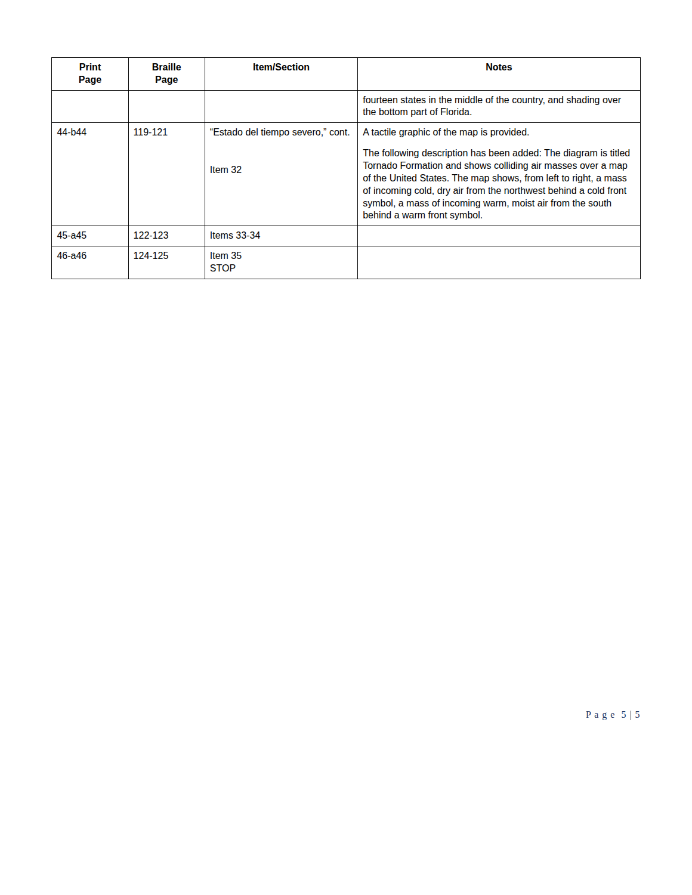| Print Page | Braille Page | Item/Section | Notes |
| --- | --- | --- | --- |
| | | | fourteen states in the middle of the country, and shading over the bottom part of Florida. |
| 44-b44 | 119-121 | “Estado del tiempo severo,” cont. Item 32 | A tactile graphic of the map is provided. The following description has been added: The diagram is titled Tornado Formation and shows colliding air masses over a map of the United States. The map shows, from left to right, a mass of incoming cold, dry air from the northwest behind a cold front symbol, a mass of incoming warm, moist air from the south behind a warm front symbol. |
| 45-a45 | 122-123 | Items 33-34 | |
| 46-a46 | 124-125 | Item 35 STOP | |
P a g e 5 | 5